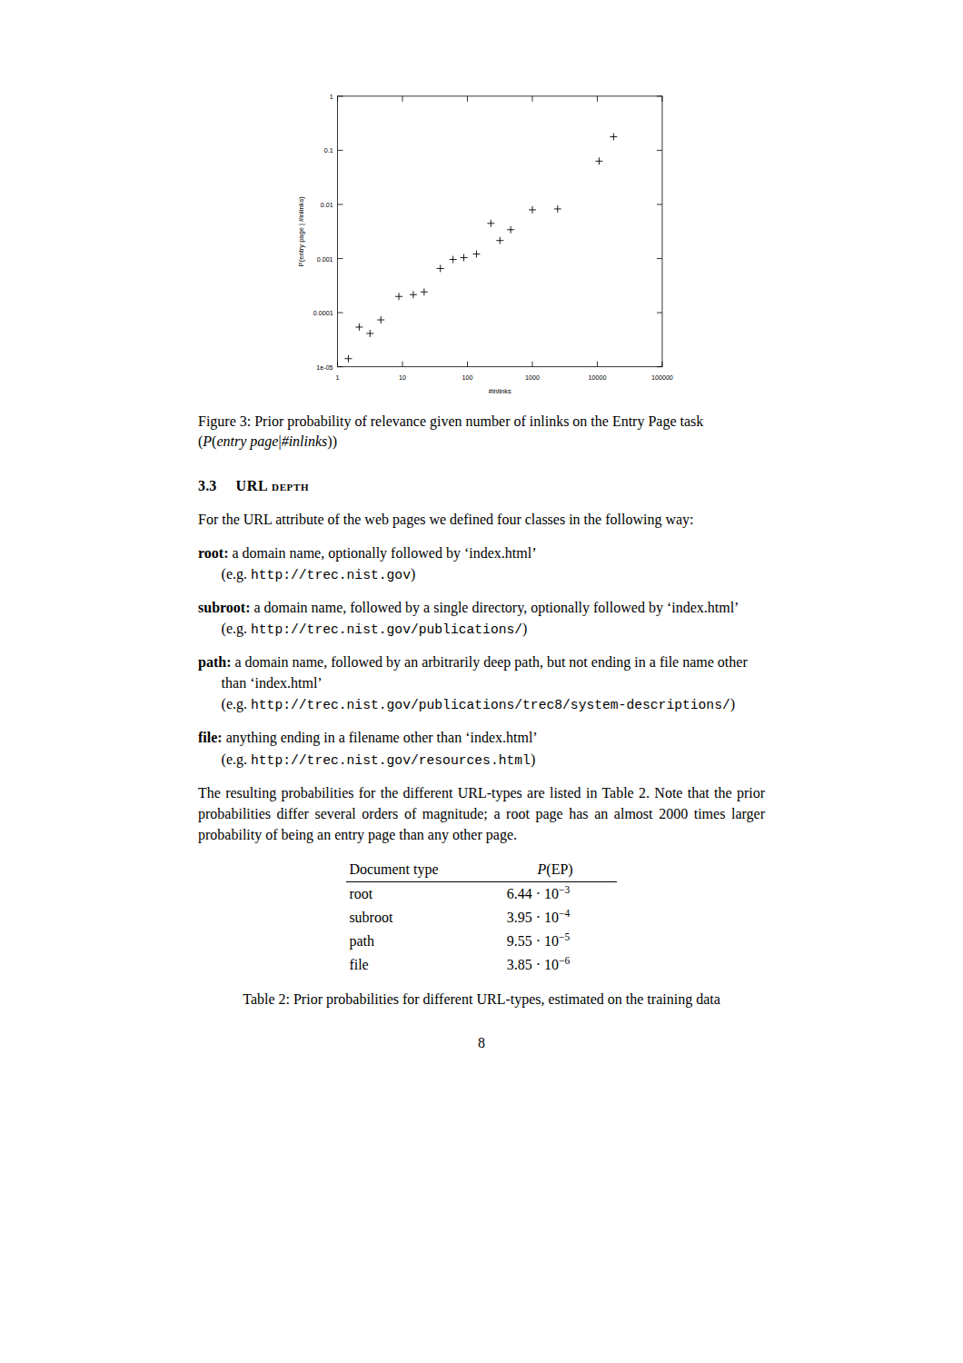1 0.1 0.01 0.001 0.0001 1e-05 1 10 100 1000 10000 100000 #inlinks P(entry page | #inlinks)
Figure 3: Prior probability of relevance given number of inlinks on the Entry Page task (P(entry page|#inlinks))
3.3 URL depth
For the URL attribute of the web pages we defined four classes in the following way:
root: a domain name, optionally followed by ‘index.html’ (e.g. http://trec.nist.gov)
subroot: a domain name, followed by a single directory, optionally followed by ‘index.html’ (e.g. http://trec.nist.gov/publications/)
path: a domain name, followed by an arbitrarily deep path, but not ending in a file name other than ‘index.html’ (e.g. http://trec.nist.gov/publications/trec8/system-descriptions/)
file: anything ending in a filename other than ‘index.html’ (e.g. http://trec.nist.gov/resources.html)
The resulting probabilities for the different URL-types are listed in Table 2. Note that the prior probabilities differ several orders of magnitude; a root page has an almost 2000 times larger probability of being an entry page than any other page.
| Document type | P ( EP ) |
| --- | --- |
| root | 6.44 10 −3 |
| subroot | 3.95 10 −4 |
| path | 9.55 10 −5 |
| file | 3.85 10 −6 |
Table 2: Prior probabilities for different URL-types, estimated on the training data
8